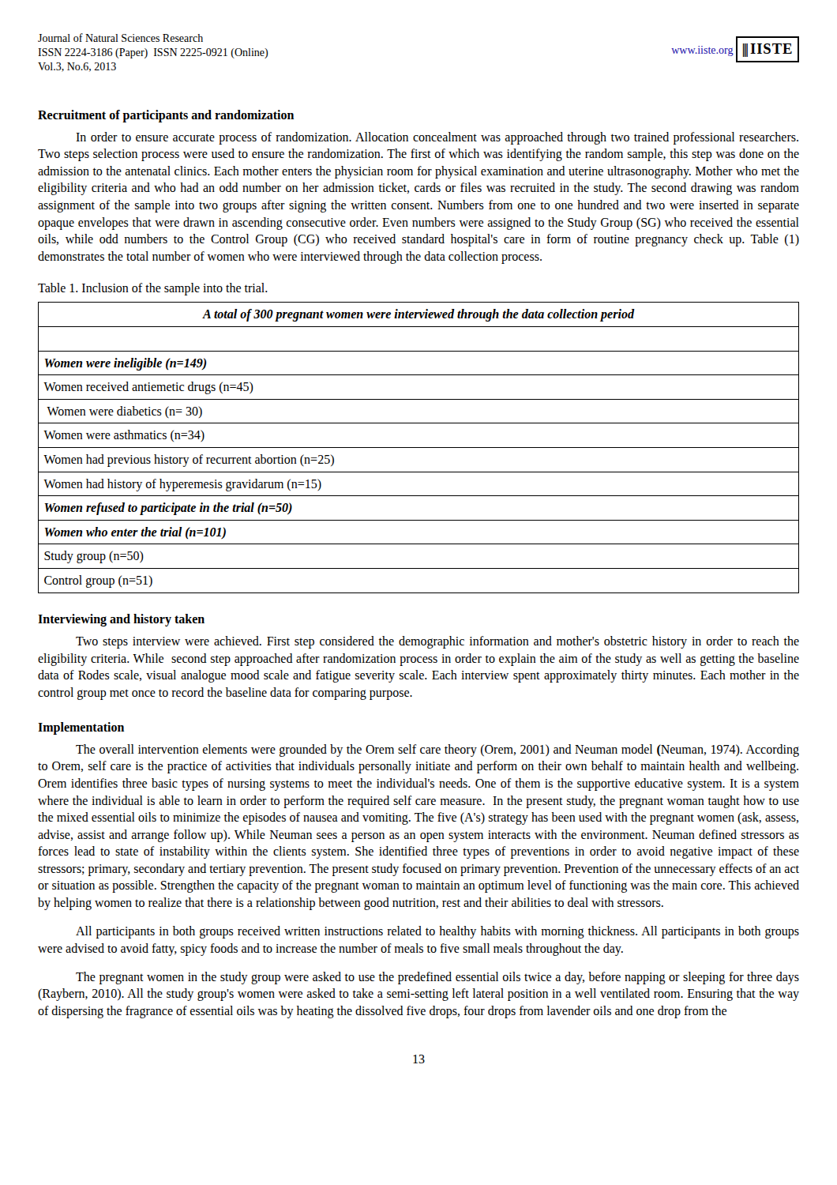Journal of Natural Sciences Research
ISSN 2224-3186 (Paper) ISSN 2225-0921 (Online)
Vol.3, No.6, 2013
www.iiste.org
|||IISTE
Recruitment of participants and randomization
In order to ensure accurate process of randomization. Allocation concealment was approached through two trained professional researchers. Two steps selection process were used to ensure the randomization. The first of which was identifying the random sample, this step was done on the admission to the antenatal clinics. Each mother enters the physician room for physical examination and uterine ultrasonography. Mother who met the eligibility criteria and who had an odd number on her admission ticket, cards or files was recruited in the study. The second drawing was random assignment of the sample into two groups after signing the written consent. Numbers from one to one hundred and two were inserted in separate opaque envelopes that were drawn in ascending consecutive order. Even numbers were assigned to the Study Group (SG) who received the essential oils, while odd numbers to the Control Group (CG) who received standard hospital's care in form of routine pregnancy check up. Table (1) demonstrates the total number of women who were interviewed through the data collection process.
Table 1. Inclusion of the sample into the trial.
| A total of 300 pregnant women were interviewed through the data collection period |
| Women were ineligible (n=149) |
| Women received antiemetic drugs (n=45) |
| Women were diabetics (n= 30) |
| Women were asthmatics (n=34) |
| Women had previous history of recurrent abortion (n=25) |
| Women had history of hyperemesis gravidarum (n=15) |
| Women refused to participate in the trial (n=50) |
| Women who enter the trial (n=101) |
| Study group (n=50) |
| Control group (n=51) |
Interviewing and history taken
Two steps interview were achieved. First step considered the demographic information and mother's obstetric history in order to reach the eligibility criteria. While second step approached after randomization process in order to explain the aim of the study as well as getting the baseline data of Rodes scale, visual analogue mood scale and fatigue severity scale. Each interview spent approximately thirty minutes. Each mother in the control group met once to record the baseline data for comparing purpose.
Implementation
The overall intervention elements were grounded by the Orem self care theory (Orem, 2001) and Neuman model (Neuman, 1974). According to Orem, self care is the practice of activities that individuals personally initiate and perform on their own behalf to maintain health and wellbeing. Orem identifies three basic types of nursing systems to meet the individual's needs. One of them is the supportive educative system. It is a system where the individual is able to learn in order to perform the required self care measure. In the present study, the pregnant woman taught how to use the mixed essential oils to minimize the episodes of nausea and vomiting. The five (A's) strategy has been used with the pregnant women (ask, assess, advise, assist and arrange follow up). While Neuman sees a person as an open system interacts with the environment. Neuman defined stressors as forces lead to state of instability within the clients system. She identified three types of preventions in order to avoid negative impact of these stressors; primary, secondary and tertiary prevention. The present study focused on primary prevention. Prevention of the unnecessary effects of an act or situation as possible. Strengthen the capacity of the pregnant woman to maintain an optimum level of functioning was the main core. This achieved by helping women to realize that there is a relationship between good nutrition, rest and their abilities to deal with stressors.
All participants in both groups received written instructions related to healthy habits with morning thickness. All participants in both groups were advised to avoid fatty, spicy foods and to increase the number of meals to five small meals throughout the day.
The pregnant women in the study group were asked to use the predefined essential oils twice a day, before napping or sleeping for three days (Raybern, 2010). All the study group's women were asked to take a semi-setting left lateral position in a well ventilated room. Ensuring that the way of dispersing the fragrance of essential oils was by heating the dissolved five drops, four drops from lavender oils and one drop from the
13